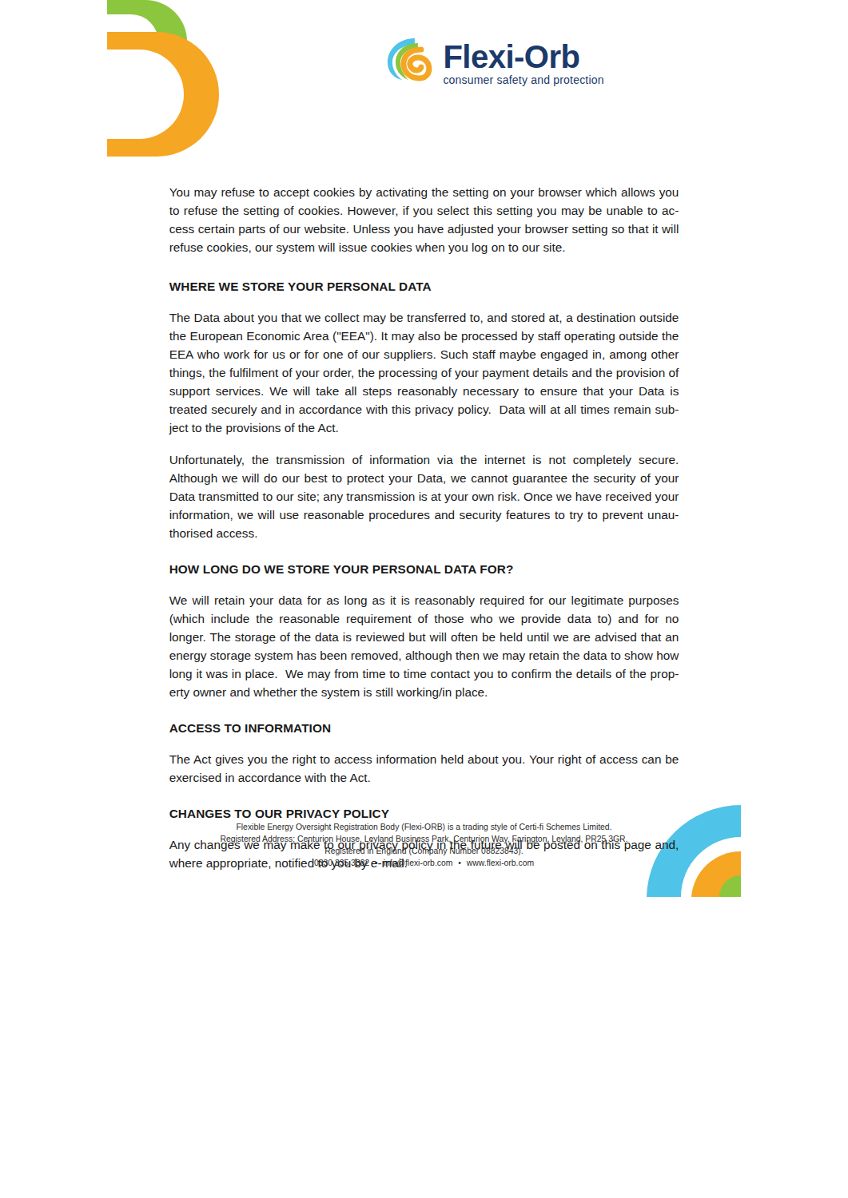Flexi-Orb
consumer safety and protection
You may refuse to accept cookies by activating the setting on your browser which allows you to refuse the setting of cookies. However, if you select this setting you may be unable to access certain parts of our website. Unless you have adjusted your browser setting so that it will refuse cookies, our system will issue cookies when you log on to our site.
Where we store your personal data
The Data about you that we collect may be transferred to, and stored at, a destination outside the European Economic Area ("EEA"). It may also be processed by staff operating outside the EEA who work for us or for one of our suppliers. Such staff maybe engaged in, among other things, the fulfilment of your order, the processing of your payment details and the provision of support services. We will take all steps reasonably necessary to ensure that your Data is treated securely and in accordance with this privacy policy. Data will at all times remain subject to the provisions of the Act.
Unfortunately, the transmission of information via the internet is not completely secure. Although we will do our best to protect your Data, we cannot guarantee the security of your Data transmitted to our site; any transmission is at your own risk. Once we have received your information, we will use reasonable procedures and security features to try to prevent unauthorised access.
How long do we store your personal data for?
We will retain your data for as long as it is reasonably required for our legitimate purposes (which include the reasonable requirement of those who we provide data to) and for no longer. The storage of the data is reviewed but will often be held until we are advised that an energy storage system has been removed, although then we may retain the data to show how long it was in place. We may from time to time contact you to confirm the details of the property owner and whether the system is still working/in place.
Access to information
The Act gives you the right to access information held about you. Your right of access can be exercised in accordance with the Act.
Changes to our privacy policy
Any changes we may make to our privacy policy in the future will be posted on this page and, where appropriate, notified to you by e-mail.
Flexible Energy Oversight Registration Body (Flexi-ORB) is a trading style of Certi-fi Schemes Limited.
Registered Address: Centurion House, Leyland Business Park, Centurion Way, Farington, Leyland, PR25 3GR.
Registered in England (Company Number 08823843).
0330 335 3382 • info@flexi-orb.com • www.flexi-orb.com